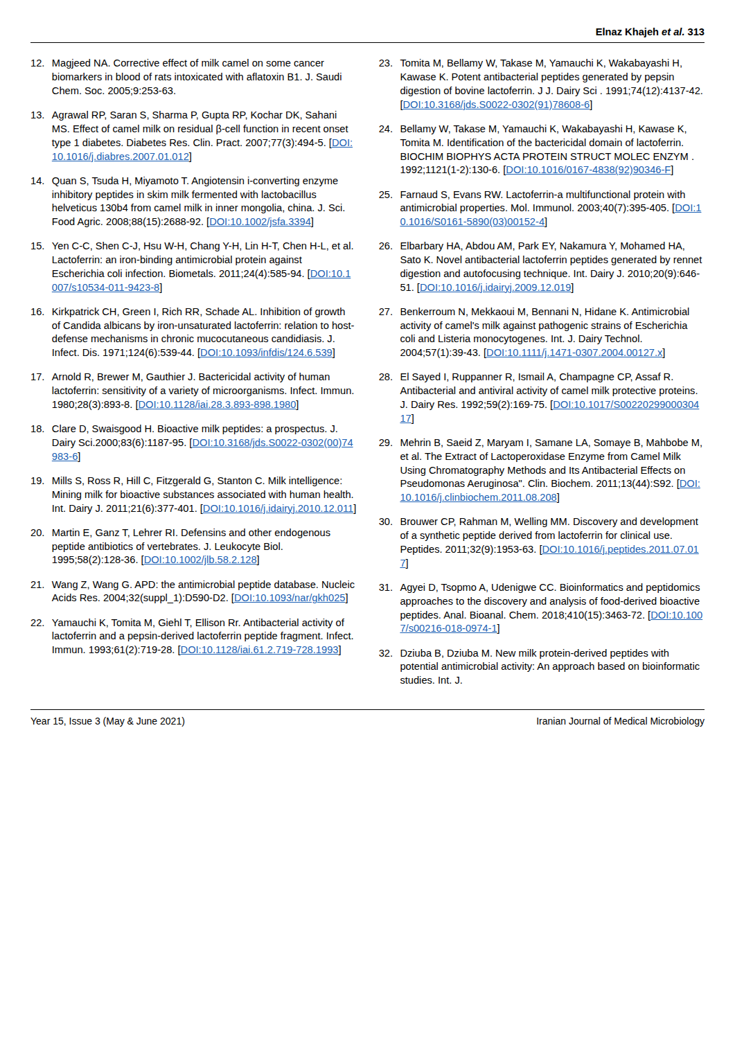Elnaz Khajeh et al. 313
12. Magjeed NA. Corrective effect of milk camel on some cancer biomarkers in blood of rats intoxicated with aflatoxin B1. J. Saudi Chem. Soc. 2005;9:253-63.
13. Agrawal RP, Saran S, Sharma P, Gupta RP, Kochar DK, Sahani MS. Effect of camel milk on residual β-cell function in recent onset type 1 diabetes. Diabetes Res. Clin. Pract. 2007;77(3):494-5. [DOI:10.1016/j.diabres.2007.01.012]
14. Quan S, Tsuda H, Miyamoto T. Angiotensin i-converting enzyme inhibitory peptides in skim milk fermented with lactobacillus helveticus 130b4 from camel milk in inner mongolia, china. J. Sci. Food Agric. 2008;88(15):2688-92. [DOI:10.1002/jsfa.3394]
15. Yen C-C, Shen C-J, Hsu W-H, Chang Y-H, Lin H-T, Chen H-L, et al. Lactoferrin: an iron-binding antimicrobial protein against Escherichia coli infection. Biometals. 2011;24(4):585-94. [DOI:10.1007/s10534-011-9423-8]
16. Kirkpatrick CH, Green I, Rich RR, Schade AL. Inhibition of growth of Candida albicans by iron-unsaturated lactoferrin: relation to host-defense mechanisms in chronic mucocutaneous candidiasis. J. Infect. Dis. 1971;124(6):539-44. [DOI:10.1093/infdis/124.6.539]
17. Arnold R, Brewer M, Gauthier J. Bactericidal activity of human lactoferrin: sensitivity of a variety of microorganisms. Infect. Immun. 1980;28(3):893-8. [DOI:10.1128/iai.28.3.893-898.1980]
18. Clare D, Swaisgood H. Bioactive milk peptides: a prospectus. J. Dairy Sci.2000;83(6):1187-95. [DOI:10.3168/jds.S0022-0302(00)74983-6]
19. Mills S, Ross R, Hill C, Fitzgerald G, Stanton C. Milk intelligence: Mining milk for bioactive substances associated with human health. Int. Dairy J. 2011;21(6):377-401. [DOI:10.1016/j.idairyj.2010.12.011]
20. Martin E, Ganz T, Lehrer RI. Defensins and other endogenous peptide antibiotics of vertebrates. J. Leukocyte Biol. 1995;58(2):128-36. [DOI:10.1002/jlb.58.2.128]
21. Wang Z, Wang G. APD: the antimicrobial peptide database. Nucleic Acids Res. 2004;32(suppl_1):D590-D2. [DOI:10.1093/nar/gkh025]
22. Yamauchi K, Tomita M, Giehl T, Ellison Rr. Antibacterial activity of lactoferrin and a pepsin-derived lactoferrin peptide fragment. Infect. Immun. 1993;61(2):719-28. [DOI:10.1128/iai.61.2.719-728.1993]
23. Tomita M, Bellamy W, Takase M, Yamauchi K, Wakabayashi H, Kawase K. Potent antibacterial peptides generated by pepsin digestion of bovine lactoferrin. J J. Dairy Sci . 1991;74(12):4137-42. [DOI:10.3168/jds.S0022-0302(91)78608-6]
24. Bellamy W, Takase M, Yamauchi K, Wakabayashi H, Kawase K, Tomita M. Identification of the bactericidal domain of lactoferrin. BIOCHIM BIOPHYS ACTA PROTEIN STRUCT MOLEC ENZYM . 1992;1121(1-2):130-6. [DOI:10.1016/0167-4838(92)90346-F]
25. Farnaud S, Evans RW. Lactoferrin-a multifunctional protein with antimicrobial properties. Mol. Immunol. 2003;40(7):395-405. [DOI:10.1016/S0161-5890(03)00152-4]
26. Elbarbary HA, Abdou AM, Park EY, Nakamura Y, Mohamed HA, Sato K. Novel antibacterial lactoferrin peptides generated by rennet digestion and autofocusing technique. Int. Dairy J. 2010;20(9):646-51. [DOI:10.1016/j.idairyj.2009.12.019]
27. Benkerroum N, Mekkaoui M, Bennani N, Hidane K. Antimicrobial activity of camel's milk against pathogenic strains of Escherichia coli and Listeria monocytogenes. Int. J. Dairy Technol. 2004;57(1):39-43. [DOI:10.1111/j.1471-0307.2004.00127.x]
28. El Sayed I, Ruppanner R, Ismail A, Champagne CP, Assaf R. Antibacterial and antiviral activity of camel milk protective proteins. J. Dairy Res. 1992;59(2):169-75. [DOI:10.1017/S0022029900030417]
29. Mehrin B, Saeid Z, Maryam I, Samane LA, Somaye B, Mahbobe M, et al. The Extract of Lactoperoxidase Enzyme from Camel Milk Using Chromatography Methods and Its Antibacterial Effects on Pseudomonas Aeruginosa". Clin. Biochem. 2011;13(44):S92. [DOI:10.1016/j.clinbiochem.2011.08.208]
30. Brouwer CP, Rahman M, Welling MM. Discovery and development of a synthetic peptide derived from lactoferrin for clinical use. Peptides. 2011;32(9):1953-63. [DOI:10.1016/j.peptides.2011.07.017]
31. Agyei D, Tsopmo A, Udenigwe CC. Bioinformatics and peptidomics approaches to the discovery and analysis of food-derived bioactive peptides. Anal. Bioanal. Chem. 2018;410(15):3463-72. [DOI:10.1007/s00216-018-0974-1]
32. Dziuba B, Dziuba M. New milk protein-derived peptides with potential antimicrobial activity: An approach based on bioinformatic studies. Int. J.
Year 15, Issue 3 (May & June 2021)
Iranian Journal of Medical Microbiology